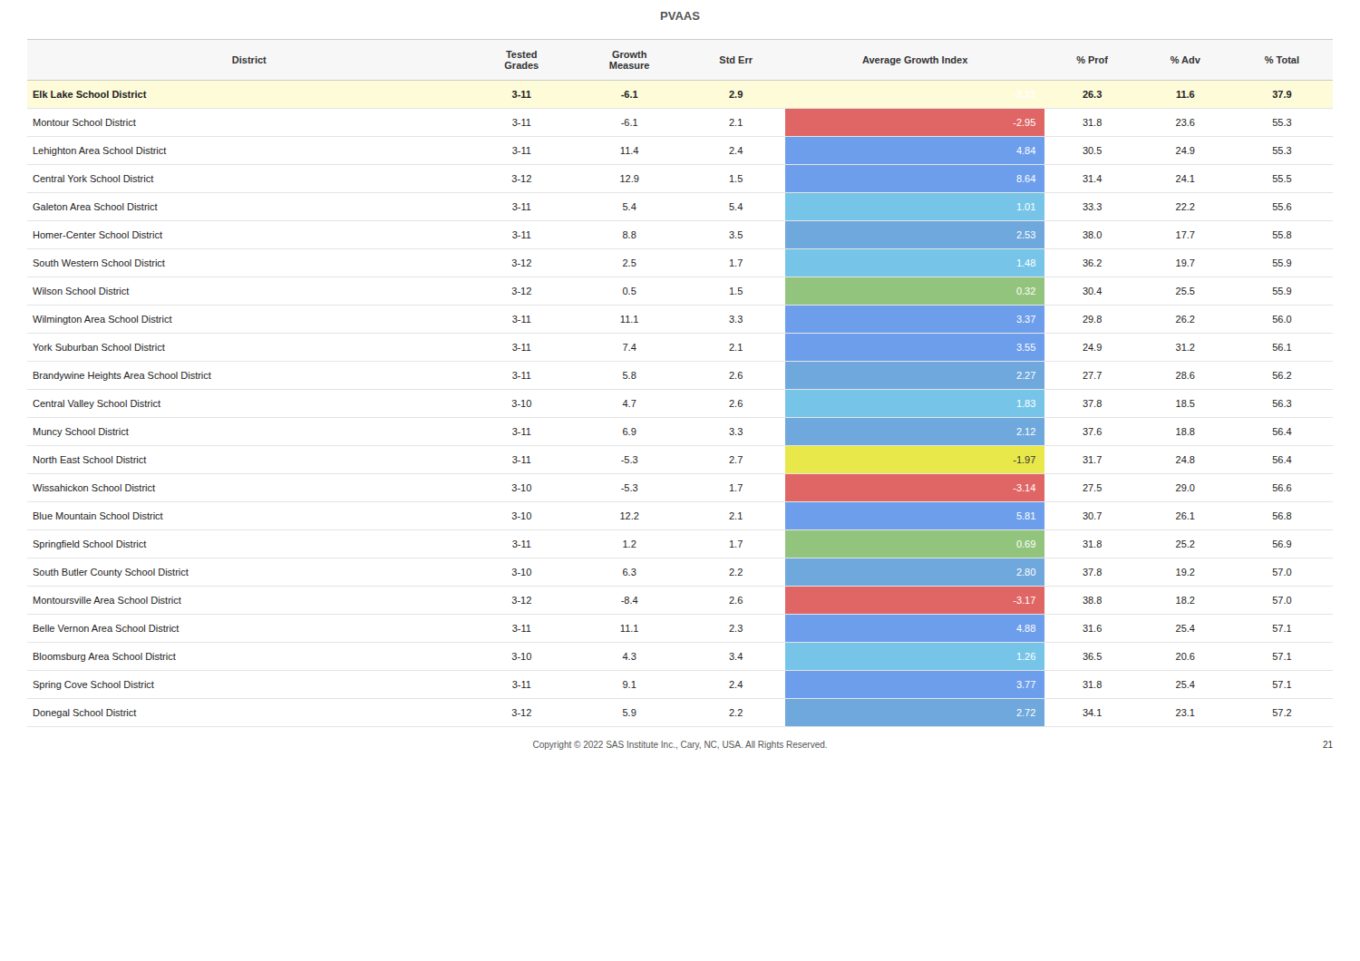PVAAS
| District | Tested Grades | Growth Measure | Std Err | Average Growth Index | % Prof | % Adv | % Total |
| --- | --- | --- | --- | --- | --- | --- | --- |
| Elk Lake School District | 3-11 | -6.1 | 2.9 | -2.12 | 26.3 | 11.6 | 37.9 |
| Montour School District | 3-11 | -6.1 | 2.1 | -2.95 | 31.8 | 23.6 | 55.3 |
| Lehighton Area School District | 3-11 | 11.4 | 2.4 | 4.84 | 30.5 | 24.9 | 55.3 |
| Central York School District | 3-12 | 12.9 | 1.5 | 8.64 | 31.4 | 24.1 | 55.5 |
| Galeton Area School District | 3-11 | 5.4 | 5.4 | 1.01 | 33.3 | 22.2 | 55.6 |
| Homer-Center School District | 3-11 | 8.8 | 3.5 | 2.53 | 38.0 | 17.7 | 55.8 |
| South Western School District | 3-12 | 2.5 | 1.7 | 1.48 | 36.2 | 19.7 | 55.9 |
| Wilson School District | 3-12 | 0.5 | 1.5 | 0.32 | 30.4 | 25.5 | 55.9 |
| Wilmington Area School District | 3-11 | 11.1 | 3.3 | 3.37 | 29.8 | 26.2 | 56.0 |
| York Suburban School District | 3-11 | 7.4 | 2.1 | 3.55 | 24.9 | 31.2 | 56.1 |
| Brandywine Heights Area School District | 3-11 | 5.8 | 2.6 | 2.27 | 27.7 | 28.6 | 56.2 |
| Central Valley School District | 3-10 | 4.7 | 2.6 | 1.83 | 37.8 | 18.5 | 56.3 |
| Muncy School District | 3-11 | 6.9 | 3.3 | 2.12 | 37.6 | 18.8 | 56.4 |
| North East School District | 3-11 | -5.3 | 2.7 | -1.97 | 31.7 | 24.8 | 56.4 |
| Wissahickon School District | 3-10 | -5.3 | 1.7 | -3.14 | 27.5 | 29.0 | 56.6 |
| Blue Mountain School District | 3-10 | 12.2 | 2.1 | 5.81 | 30.7 | 26.1 | 56.8 |
| Springfield School District | 3-11 | 1.2 | 1.7 | 0.69 | 31.8 | 25.2 | 56.9 |
| South Butler County School District | 3-10 | 6.3 | 2.2 | 2.80 | 37.8 | 19.2 | 57.0 |
| Montoursville Area School District | 3-12 | -8.4 | 2.6 | -3.17 | 38.8 | 18.2 | 57.0 |
| Belle Vernon Area School District | 3-11 | 11.1 | 2.3 | 4.88 | 31.6 | 25.4 | 57.1 |
| Bloomsburg Area School District | 3-10 | 4.3 | 3.4 | 1.26 | 36.5 | 20.6 | 57.1 |
| Spring Cove School District | 3-11 | 9.1 | 2.4 | 3.77 | 31.8 | 25.4 | 57.1 |
| Donegal School District | 3-12 | 5.9 | 2.2 | 2.72 | 34.1 | 23.1 | 57.2 |
Copyright © 2022 SAS Institute Inc., Cary, NC, USA. All Rights Reserved. 21